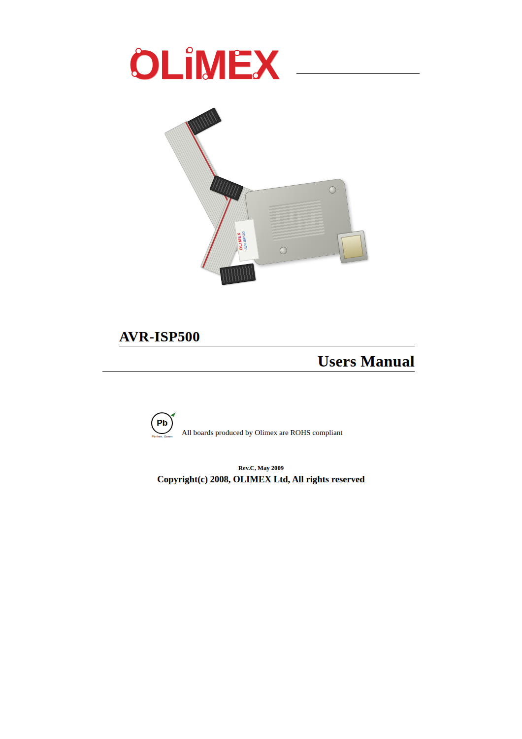OLiMEX
OLIMEX
AVR-ISP500
AVR-ISP500
Users Manual
Pb
Pb-free, Green
All boards produced by Olimex are ROHS compliant
Rev.C, May 2009
Copyright(c) 2008, OLIMEX Ltd, All rights reserved